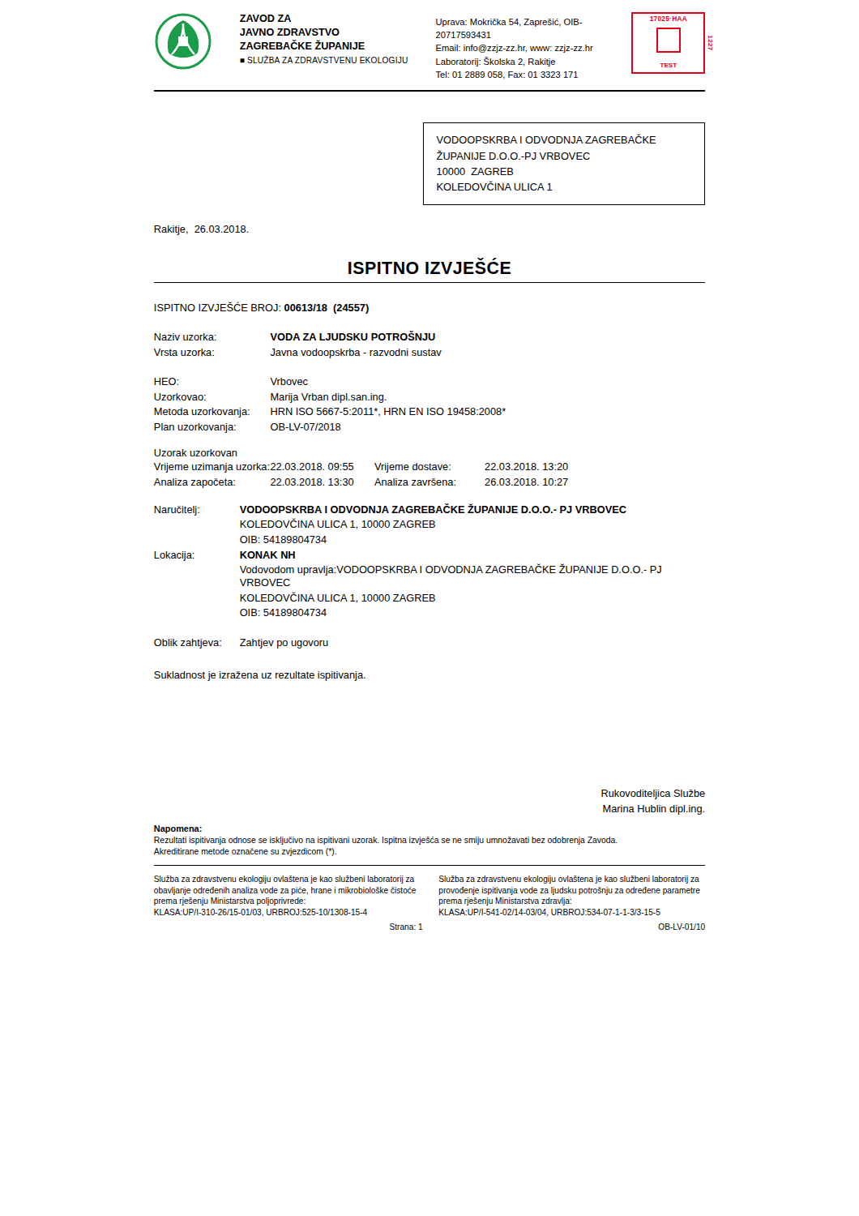ZAVOD ZA
JAVNO ZDRAVSTVO
ZAGREBAČKE ŽUPANIJE
■ SLUŽBA ZA ZDRAVSTVENU EKOLOGIJU
Uprava: Mokrička 54, Zaprešić, OIB-20717593431
Email: info@zzjz-zz.hr, www: zzjz-zz.hr
Laboratorij: Školska 2, Rakitje
Tel: 01 2889 058, Fax: 01 3323 171
17025·HAA
1227
TEST
VODOOPSKRBA I ODVODNJA ZAGREBAČKE
ŽUPANIJE D.O.O.-PJ VRBOVEC
10000 ZAGREB
KOLEDOVČINA ULICA 1
Rakitje, 26.03.2018.
ISPITNO IZVJEŠĆE
ISPITNO IZVJEŠĆE BROJ: 00613/18 (24557)
| Naziv uzorka: | VODA ZA LJUDSKU POTROŠNJU |
| Vrsta uzorka: | Javna vodoopskrba - razvodni sustav |
| HEO: | Vrbovec |
| Uzorkovao: | Marija Vrban dipl.san.ing. |
| Metoda uzorkovanja: | HRN ISO 5667-5:2011*, HRN EN ISO 19458:2008* |
| Plan uzorkovanja: | OB-LV-07/2018 |
Uzorak uzorkovan
| Vrijeme uzimanja uzorka: | 22.03.2018. 09:55 | Vrijeme dostave: | 22.03.2018. 13:20 |
| Analiza započeta: | 22.03.2018. 13:30 | Analiza završena: | 26.03.2018. 10:27 |
| Naručitelj: | VODOOPSKRBA I ODVODNJA ZAGREBAČKE ŽUPANIJE D.O.O.- PJ VRBOVEC |
| | KOLEDOVČINA ULICA 1, 10000 ZAGREB |
| | OIB: 54189804734 |
| Lokacija: | KONAK NH |
| | Vodovodom upravlja:VODOOPSKRBA I ODVODNJA ZAGREBAČKE ŽUPANIJE D.O.O.- PJ VRBOVEC |
| | KOLEDOVČINA ULICA 1, 10000 ZAGREB |
| | OIB: 54189804734 |
| Oblik zahtjeva: | Zahtjev po ugovoru |
Sukladnost je izražena uz rezultate ispitivanja.
Rukovoditeljica Službe
Marina Hublin dipl.ing.
Napomena:
Rezultati ispitivanja odnose se isključivo na ispitivani uzorak. Ispitna izvješća se ne smiju umnožavati bez odobrenja Zavoda.
Akreditirane metode označene su zvjezdicom (*).
Služba za zdravstvenu ekologiju ovlaštena je kao službeni laboratorij za obavljanje određenih analiza vode za piće, hrane i mikrobiološke čistoće prema rješenju Ministarstva poljoprivrede:
KLASA:UP/I-310-26/15-01/03, URBROJ:525-10/1308-15-4
Služba za zdravstvenu ekologiju ovlaštena je kao službeni laboratorij za provođenje ispitivanja vode za ljudsku potrošnju za određene parametre prema rješenju Ministarstva zdravlja:
KLASA:UP/I-541-02/14-03/04, URBROJ:534-07-1-1-3/3-15-5
Strana: 1
OB-LV-01/10